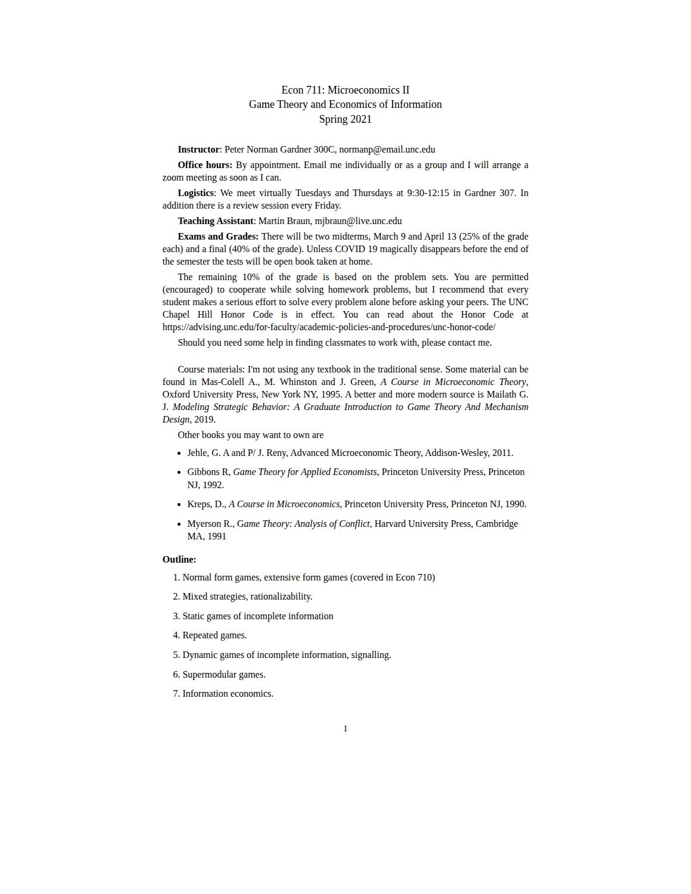Econ 711: Microeconomics II Game Theory and Economics of Information Spring 2021
Instructor: Peter Norman Gardner 300C, normanp@email.unc.edu
Office hours: By appointment. Email me individually or as a group and I will arrange a zoom meeting as soon as I can.
Logistics: We meet virtually Tuesdays and Thursdays at 9:30-12:15 in Gardner 307. In addition there is a review session every Friday.
Teaching Assistant: Martin Braun, mjbraun@live.unc.edu
Exams and Grades: There will be two midterms, March 9 and April 13 (25% of the grade each) and a final (40% of the grade). Unless COVID 19 magically disappears before the end of the semester the tests will be open book taken at home.
The remaining 10% of the grade is based on the problem sets. You are permitted (encouraged) to cooperate while solving homework problems, but I recommend that every student makes a serious effort to solve every problem alone before asking your peers. The UNC Chapel Hill Honor Code is in effect. You can read about the Honor Code at https://advising.unc.edu/for-faculty/academic-policies-and-procedures/unc-honor-code/
Should you need some help in finding classmates to work with, please contact me.
Course materials: I'm not using any textbook in the traditional sense. Some material can be found in Mas-Colell A., M. Whinston and J. Green, A Course in Microeconomic Theory, Oxford University Press, New York NY, 1995. A better and more modern source is Mailath G. J. Modeling Strategic Behavior: A Graduate Introduction to Game Theory And Mechanism Design, 2019.
Other books you may want to own are
Jehle, G. A and P/ J. Reny, Advanced Microeconomic Theory, Addison-Wesley, 2011.
Gibbons R, Game Theory for Applied Economists, Princeton University Press, Princeton NJ, 1992.
Kreps, D., A Course in Microeconomics, Princeton University Press, Princeton NJ, 1990.
Myerson R., Game Theory: Analysis of Conflict, Harvard University Press, Cambridge MA, 1991
Outline:
Normal form games, extensive form games (covered in Econ 710)
Mixed strategies, rationalizability.
Static games of incomplete information
Repeated games.
Dynamic games of incomplete information, signalling.
Supermodular games.
Information economics.
1